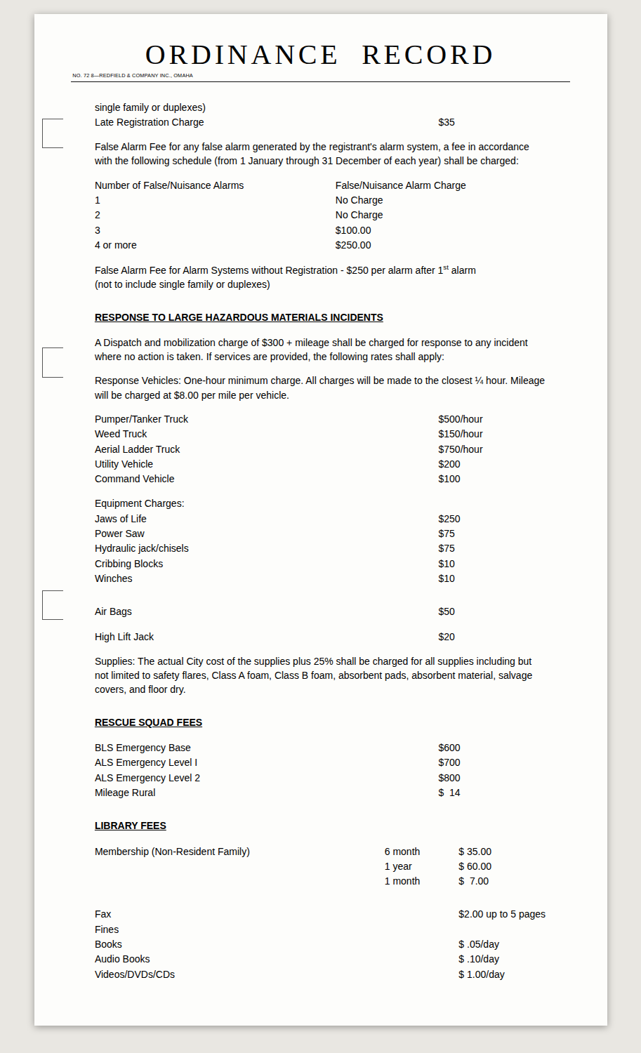ORDINANCE RECORD
No. 72 8—Redfield & Company Inc., Omaha
| single family or duplexes) | |
| Late Registration Charge | $35 |
False Alarm Fee for any false alarm generated by the registrant's alarm system, a fee in accordance with the following schedule (from 1 January through 31 December of each year) shall be charged:
| Number of False/Nuisance Alarms | False/Nuisance Alarm Charge |
| 1 | No Charge |
| 2 | No Charge |
| 3 | $100.00 |
| 4 or more | $250.00 |
False Alarm Fee for Alarm Systems without Registration - $250 per alarm after 1st alarm
(not to include single family or duplexes)
RESPONSE TO LARGE HAZARDOUS MATERIALS INCIDENTS
A Dispatch and mobilization charge of $300 + mileage shall be charged for response to any incident where no action is taken. If services are provided, the following rates shall apply:
Response Vehicles: One-hour minimum charge. All charges will be made to the closest ¼ hour. Mileage will be charged at $8.00 per mile per vehicle.
| Pumper/Tanker Truck | $500/hour |
| Weed Truck | $150/hour |
| Aerial Ladder Truck | $750/hour |
| Utility Vehicle | $200 |
| Command Vehicle | $100 |
| Equipment Charges: | |
| Jaws of Life | $250 |
| Power Saw | $75 |
| Hydraulic jack/chisels | $75 |
| Cribbing Blocks | $10 |
| Winches | $10 |
| Air Bags | $50 |
| High Lift Jack | $20 |
Supplies: The actual City cost of the supplies plus 25% shall be charged for all supplies including but not limited to safety flares, Class A foam, Class B foam, absorbent pads, absorbent material, salvage covers, and floor dry.
RESCUE SQUAD FEES
| BLS Emergency Base | $600 |
| ALS Emergency Level I | $700 |
| ALS Emergency Level 2 | $800 |
| Mileage Rural | $ 14 |
LIBRARY FEES
| Membership (Non-Resident Family) | 6 month | $ 35.00 |
| | 1 year | $ 60.00 |
| | 1 month | $ 7.00 |
| Fax | | $2.00 up to 5 pages |
| Fines | | |
| Books | | $ .05/day |
| Audio Books | | $ .10/day |
| Videos/DVDs/CDs | | $ 1.00/day |